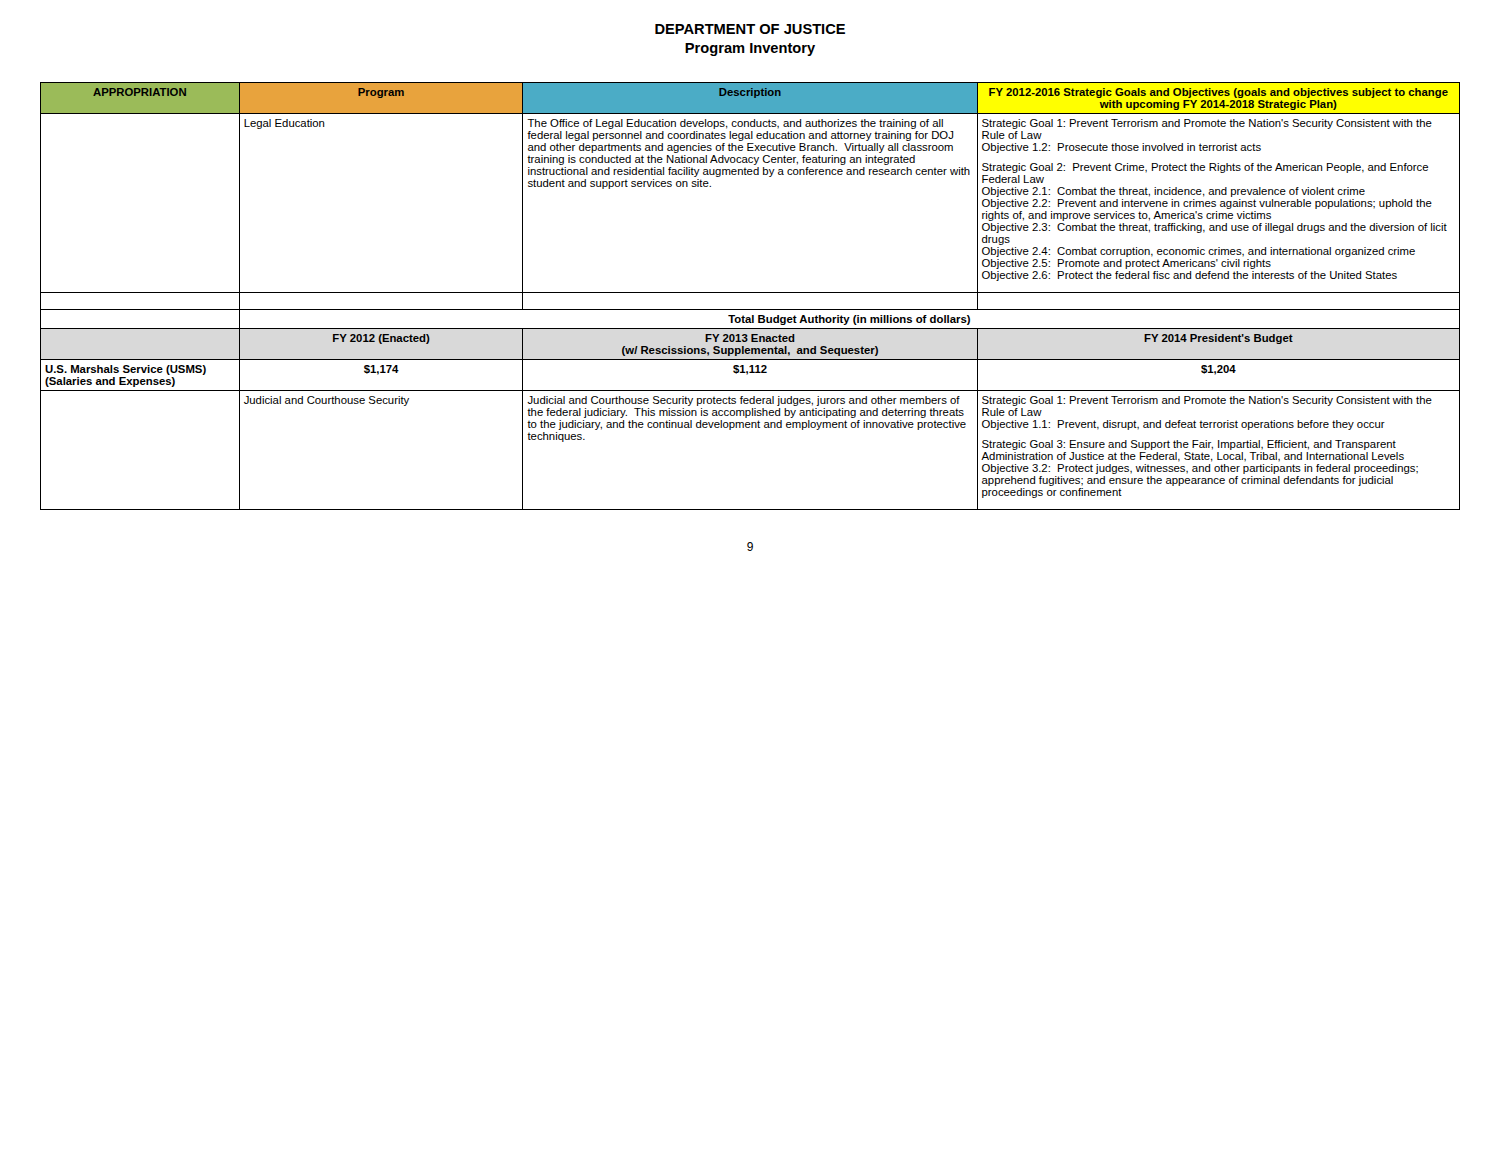DEPARTMENT OF JUSTICE
Program Inventory
| APPROPRIATION | Program | Description | FY 2012-2016 Strategic Goals and Objectives (goals and objectives subject to change with upcoming FY 2014-2018 Strategic Plan) |
| --- | --- | --- | --- |
| | Legal Education | The Office of Legal Education develops, conducts, and authorizes the training of all federal legal personnel and coordinates legal education and attorney training for DOJ and other departments and agencies of the Executive Branch. Virtually all classroom training is conducted at the National Advocacy Center, featuring an integrated instructional and residential facility augmented by a conference and research center with student and support services on site. | Strategic Goal 1: Prevent Terrorism and Promote the Nation's Security Consistent with the Rule of Law Objective 1.2: Prosecute those involved in terrorist acts Strategic Goal 2: Prevent Crime, Protect the Rights of the American People, and Enforce Federal Law Objective 2.1: Combat the threat, incidence, and prevalence of violent crime Objective 2.2: Prevent and intervene in crimes against vulnerable populations; uphold the rights of, and improve services to, America's crime victims Objective 2.3: Combat the threat, trafficking, and use of illegal drugs and the diversion of licit drugs Objective 2.4: Combat corruption, economic crimes, and international organized crime Objective 2.5: Promote and protect Americans' civil rights Objective 2.6: Protect the federal fisc and defend the interests of the United States |
| | Total Budget Authority (in millions of dollars) |
| | FY 2012 (Enacted) | FY 2013 Enacted (w/ Rescissions, Supplemental, and Sequester) | FY 2014 President's Budget |
| U.S. Marshals Service (USMS) (Salaries and Expenses) | $1,174 | $1,112 | $1,204 |
| | Judicial and Courthouse Security | Judicial and Courthouse Security protects federal judges, jurors and other members of the federal judiciary. This mission is accomplished by anticipating and deterring threats to the judiciary, and the continual development and employment of innovative protective techniques. | Strategic Goal 1: Prevent Terrorism and Promote the Nation's Security Consistent with the Rule of Law Objective 1.1: Prevent, disrupt, and defeat terrorist operations before they occur Strategic Goal 3: Ensure and Support the Fair, Impartial, Efficient, and Transparent Administration of Justice at the Federal, State, Local, Tribal, and International Levels Objective 3.2: Protect judges, witnesses, and other participants in federal proceedings; apprehend fugitives; and ensure the appearance of criminal defendants for judicial proceedings or confinement |
9